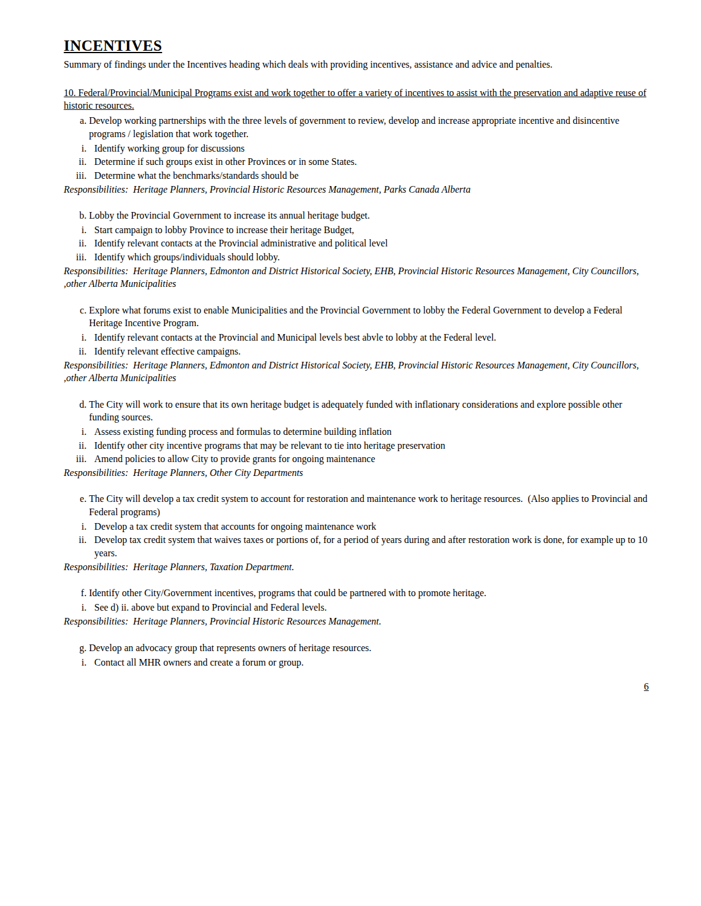INCENTIVES
Summary of findings under the Incentives heading which deals with providing incentives, assistance and advice and penalties.
10. Federal/Provincial/Municipal Programs exist and work together to offer a variety of incentives to assist with the preservation and adaptive reuse of historic resources.
Develop working partnerships with the three levels of government to review, develop and increase appropriate incentive and disincentive programs / legislation that work together.
Identify working group for discussions
Determine if such groups exist in other Provinces or in some States.
Determine what the benchmarks/standards should be
Responsibilities: Heritage Planners, Provincial Historic Resources Management, Parks Canada Alberta
Lobby the Provincial Government to increase its annual heritage budget.
Start campaign to lobby Province to increase their heritage Budget,
Identify relevant contacts at the Provincial administrative and political level
Identify which groups/individuals should lobby.
Responsibilities: Heritage Planners, Edmonton and District Historical Society, EHB, Provincial Historic Resources Management, City Councillors, ,other Alberta Municipalities
Explore what forums exist to enable Municipalities and the Provincial Government to lobby the Federal Government to develop a Federal Heritage Incentive Program.
Identify relevant contacts at the Provincial and Municipal levels best abvle to lobby at the Federal level.
Identify relevant effective campaigns.
Responsibilities: Heritage Planners, Edmonton and District Historical Society, EHB, Provincial Historic Resources Management, City Councillors, ,other Alberta Municipalities
The City will work to ensure that its own heritage budget is adequately funded with inflationary considerations and explore possible other funding sources.
Assess existing funding process and formulas to determine building inflation
Identify other city incentive programs that may be relevant to tie into heritage preservation
Amend policies to allow City to provide grants for ongoing maintenance
Responsibilities: Heritage Planners, Other City Departments
The City will develop a tax credit system to account for restoration and maintenance work to heritage resources. (Also applies to Provincial and Federal programs)
Develop a tax credit system that accounts for ongoing maintenance work
Develop tax credit system that waives taxes or portions of, for a period of years during and after restoration work is done, for example up to 10 years.
Responsibilities: Heritage Planners, Taxation Department.
Identify other City/Government incentives, programs that could be partnered with to promote heritage.
See d) ii. above but expand to Provincial and Federal levels.
Responsibilities: Heritage Planners, Provincial Historic Resources Management.
Develop an advocacy group that represents owners of heritage resources.
Contact all MHR owners and create a forum or group.
6